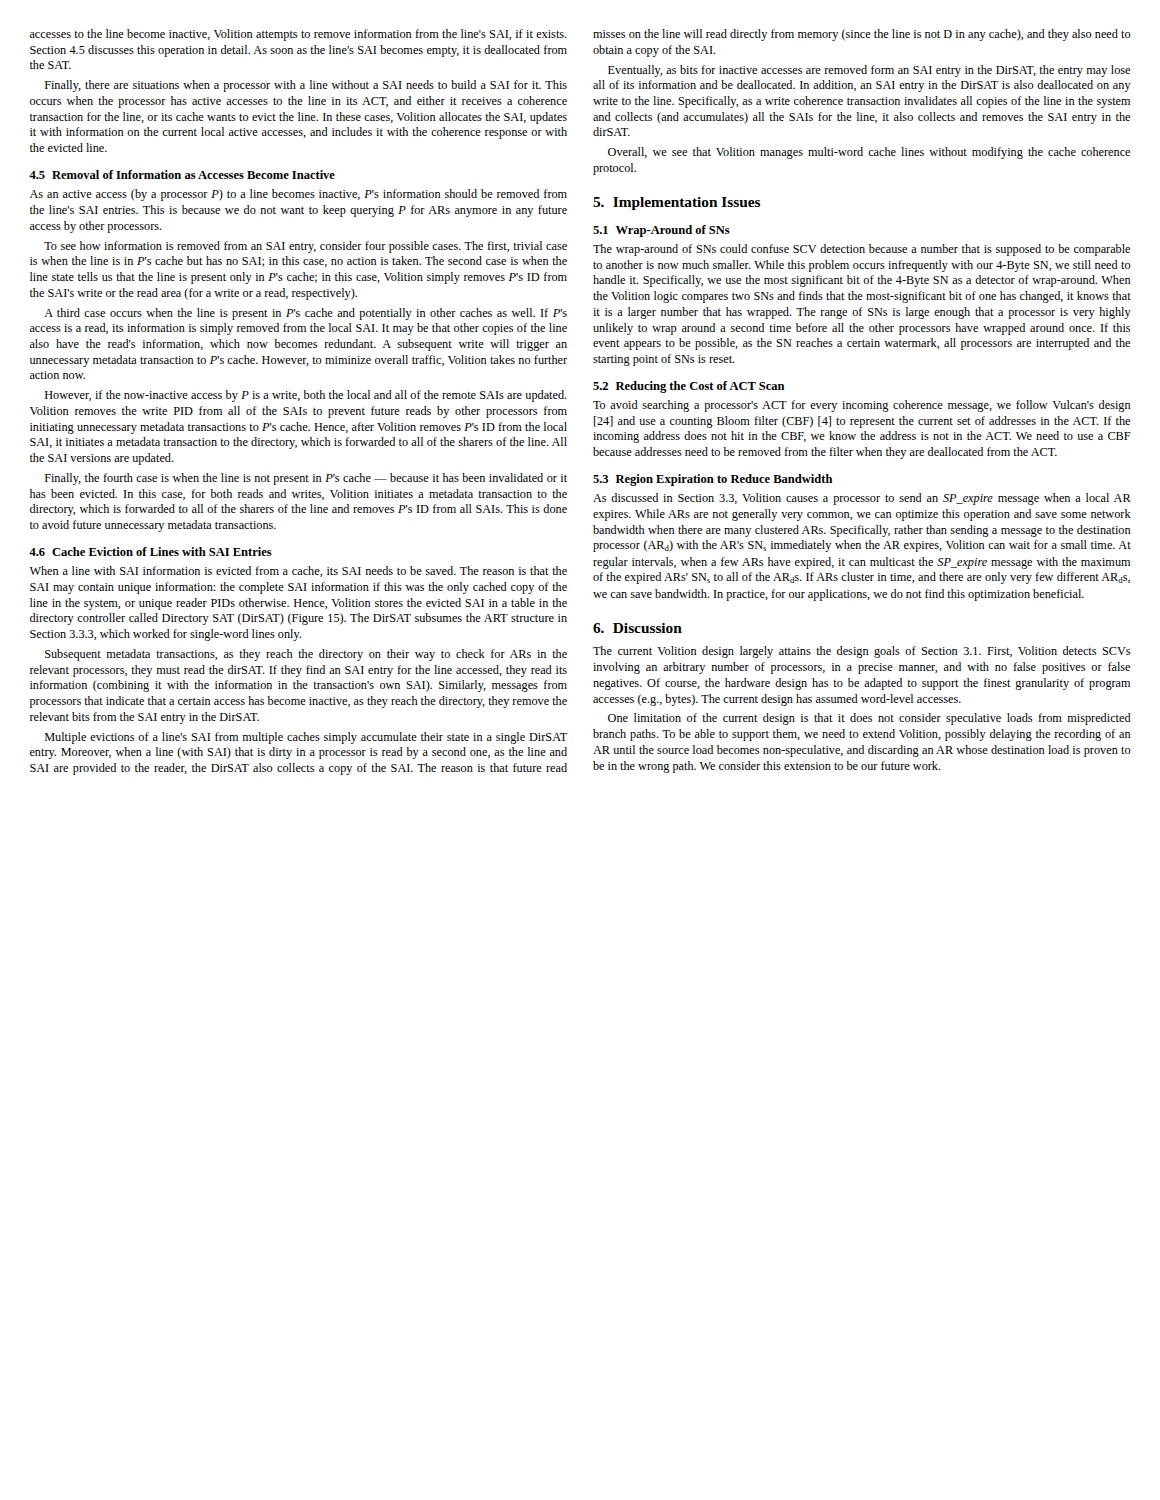accesses to the line become inactive, Volition attempts to remove information from the line's SAI, if it exists. Section 4.5 discusses this operation in detail. As soon as the line's SAI becomes empty, it is deallocated from the SAT.
Finally, there are situations when a processor with a line without a SAI needs to build a SAI for it. This occurs when the processor has active accesses to the line in its ACT, and either it receives a coherence transaction for the line, or its cache wants to evict the line. In these cases, Volition allocates the SAI, updates it with information on the current local active accesses, and includes it with the coherence response or with the evicted line.
4.5 Removal of Information as Accesses Become Inactive
As an active access (by a processor P) to a line becomes inactive, P's information should be removed from the line's SAI entries. This is because we do not want to keep querying P for ARs anymore in any future access by other processors.
To see how information is removed from an SAI entry, consider four possible cases. The first, trivial case is when the line is in P's cache but has no SAI; in this case, no action is taken. The second case is when the line state tells us that the line is present only in P's cache; in this case, Volition simply removes P's ID from the SAI's write or the read area (for a write or a read, respectively).
A third case occurs when the line is present in P's cache and potentially in other caches as well. If P's access is a read, its information is simply removed from the local SAI. It may be that other copies of the line also have the read's information, which now becomes redundant. A subsequent write will trigger an unnecessary metadata transaction to P's cache. However, to miminize overall traffic, Volition takes no further action now.
However, if the now-inactive access by P is a write, both the local and all of the remote SAIs are updated. Volition removes the write PID from all of the SAIs to prevent future reads by other processors from initiating unnecessary metadata transactions to P's cache. Hence, after Volition removes P's ID from the local SAI, it initiates a metadata transaction to the directory, which is forwarded to all of the sharers of the line. All the SAI versions are updated.
Finally, the fourth case is when the line is not present in P's cache — because it has been invalidated or it has been evicted. In this case, for both reads and writes, Volition initiates a metadata transaction to the directory, which is forwarded to all of the sharers of the line and removes P's ID from all SAIs. This is done to avoid future unnecessary metadata transactions.
4.6 Cache Eviction of Lines with SAI Entries
When a line with SAI information is evicted from a cache, its SAI needs to be saved. The reason is that the SAI may contain unique information: the complete SAI information if this was the only cached copy of the line in the system, or unique reader PIDs otherwise. Hence, Volition stores the evicted SAI in a table in the directory controller called Directory SAT (DirSAT) (Figure 15). The DirSAT subsumes the ART structure in Section 3.3.3, which worked for single-word lines only.
Subsequent metadata transactions, as they reach the directory on their way to check for ARs in the relevant processors, they must read the dirSAT. If they find an SAI entry for the line accessed, they read its information (combining it with the information in the transaction's own SAI). Similarly, messages from processors that indicate that a certain access has become inactive, as they reach the directory, they remove the relevant bits from the SAI entry in the DirSAT.
Multiple evictions of a line's SAI from multiple caches simply accumulate their state in a single DirSAT entry. Moreover, when a line (with SAI) that is dirty in a processor is read by a second one, as the line and SAI are provided to the reader, the DirSAT also collects a copy of the SAI. The reason is that future read misses on the line will read directly from memory (since the line is not D in any cache), and they also need to obtain a copy of the SAI.
Eventually, as bits for inactive accesses are removed form an SAI entry in the DirSAT, the entry may lose all of its information and be deallocated. In addition, an SAI entry in the DirSAT is also deallocated on any write to the line. Specifically, as a write coherence transaction invalidates all copies of the line in the system and collects (and accumulates) all the SAIs for the line, it also collects and removes the SAI entry in the dirSAT.
Overall, we see that Volition manages multi-word cache lines without modifying the cache coherence protocol.
5. Implementation Issues
5.1 Wrap-Around of SNs
The wrap-around of SNs could confuse SCV detection because a number that is supposed to be comparable to another is now much smaller. While this problem occurs infrequently with our 4-Byte SN, we still need to handle it. Specifically, we use the most significant bit of the 4-Byte SN as a detector of wrap-around. When the Volition logic compares two SNs and finds that the most-significant bit of one has changed, it knows that it is a larger number that has wrapped. The range of SNs is large enough that a processor is very highly unlikely to wrap around a second time before all the other processors have wrapped around once. If this event appears to be possible, as the SN reaches a certain watermark, all processors are interrupted and the starting point of SNs is reset.
5.2 Reducing the Cost of ACT Scan
To avoid searching a processor's ACT for every incoming coherence message, we follow Vulcan's design [24] and use a counting Bloom filter (CBF) [4] to represent the current set of addresses in the ACT. If the incoming address does not hit in the CBF, we know the address is not in the ACT. We need to use a CBF because addresses need to be removed from the filter when they are deallocated from the ACT.
5.3 Region Expiration to Reduce Bandwidth
As discussed in Section 3.3, Volition causes a processor to send an SP_expire message when a local AR expires. While ARs are not generally very common, we can optimize this operation and save some network bandwidth when there are many clustered ARs. Specifically, rather than sending a message to the destination processor (ARd) with the AR's SNs immediately when the AR expires, Volition can wait for a small time. At regular intervals, when a few ARs have expired, it can multicast the SP_expire message with the maximum of the expired ARs' SNs to all of the ARds. If ARs cluster in time, and there are only very few different ARds, we can save bandwidth. In practice, for our applications, we do not find this optimization beneficial.
6. Discussion
The current Volition design largely attains the design goals of Section 3.1. First, Volition detects SCVs involving an arbitrary number of processors, in a precise manner, and with no false positives or false negatives. Of course, the hardware design has to be adapted to support the finest granularity of program accesses (e.g., bytes). The current design has assumed word-level accesses.
One limitation of the current design is that it does not consider speculative loads from mispredicted branch paths. To be able to support them, we need to extend Volition, possibly delaying the recording of an AR until the source load becomes non-speculative, and discarding an AR whose destination load is proven to be in the wrong path. We consider this extension to be our future work.